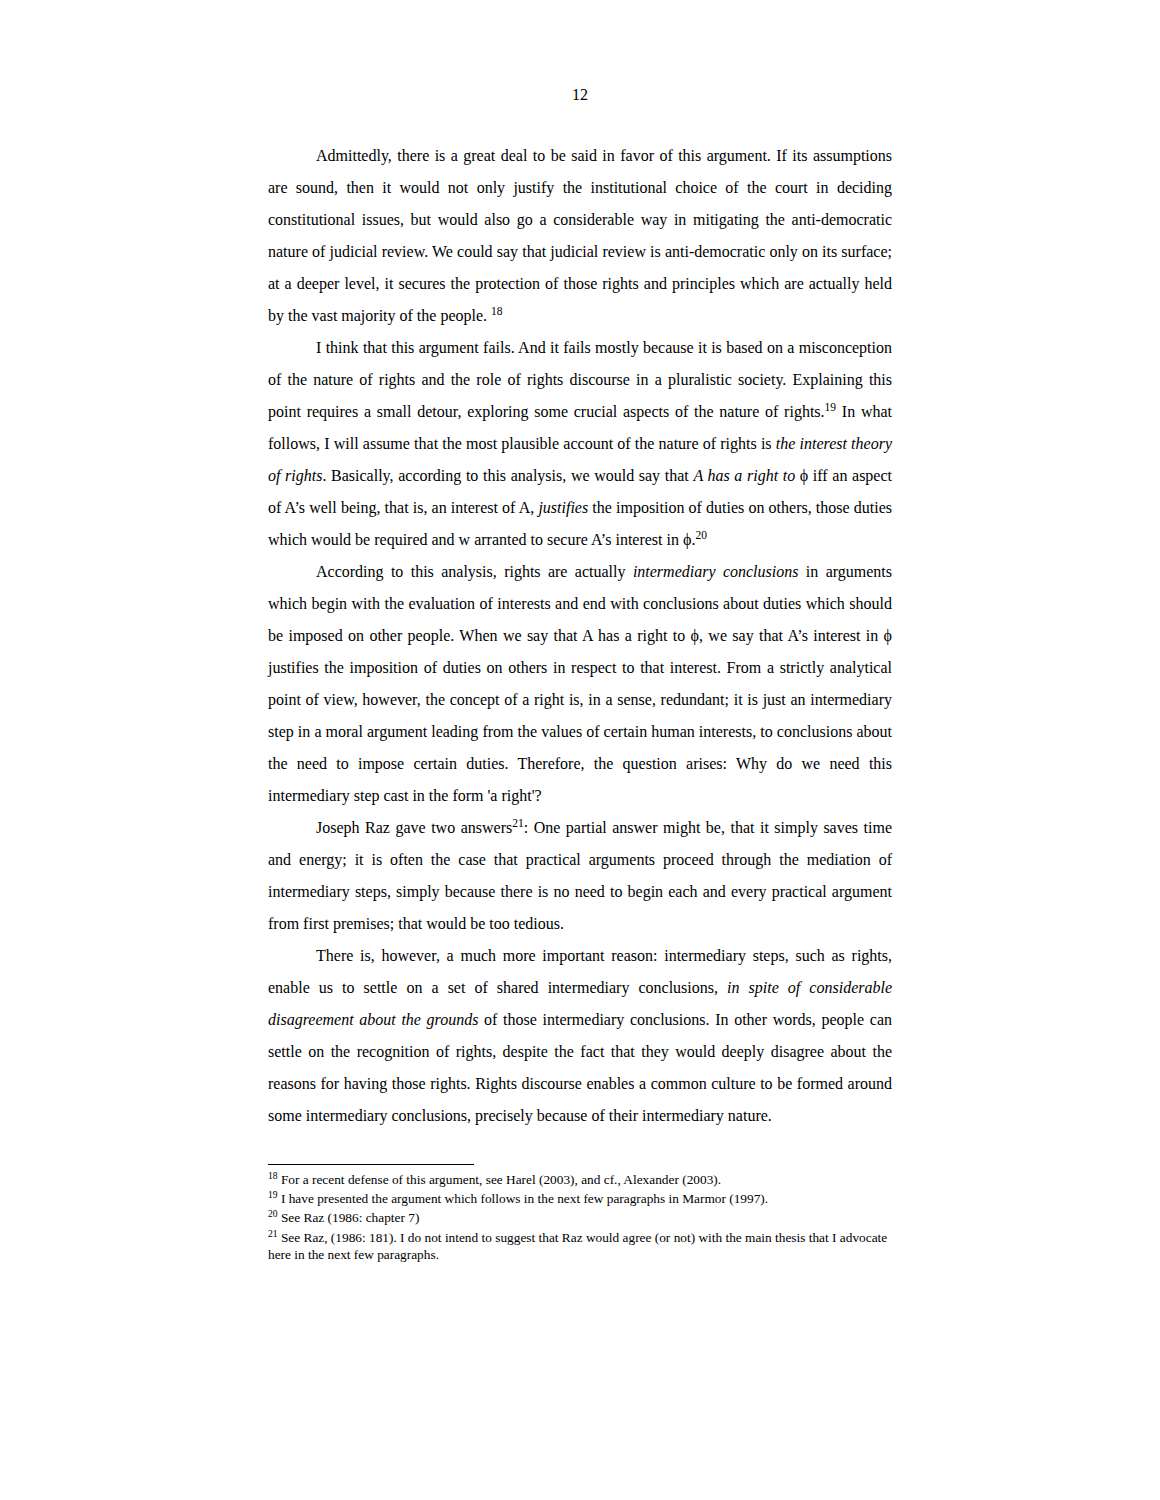12
Admittedly, there is a great deal to be said in favor of this argument. If its assumptions are sound, then it would not only justify the institutional choice of the court in deciding constitutional issues, but would also go a considerable way in mitigating the anti-democratic nature of judicial review. We could say that judicial review is anti-democratic only on its surface; at a deeper level, it secures the protection of those rights and principles which are actually held by the vast majority of the people. 18
I think that this argument fails. And it fails mostly because it is based on a misconception of the nature of rights and the role of rights discourse in a pluralistic society. Explaining this point requires a small detour, exploring some crucial aspects of the nature of rights.19 In what follows, I will assume that the most plausible account of the nature of rights is the interest theory of rights. Basically, according to this analysis, we would say that A has a right to ϕ iff an aspect of A’s well being, that is, an interest of A, justifies the imposition of duties on others, those duties which would be required and w arranted to secure A’s interest in ϕ.20
According to this analysis, rights are actually intermediary conclusions in arguments which begin with the evaluation of interests and end with conclusions about duties which should be imposed on other people. When we say that A has a right to ϕ, we say that A’s interest in ϕ justifies the imposition of duties on others in respect to that interest. From a strictly analytical point of view, however, the concept of a right is, in a sense, redundant; it is just an intermediary step in a moral argument leading from the values of certain human interests, to conclusions about the need to impose certain duties. Therefore, the question arises: Why do we need this intermediary step cast in the form 'a right'?
Joseph Raz gave two answers21: One partial answer might be, that it simply saves time and energy; it is often the case that practical arguments proceed through the mediation of intermediary steps, simply because there is no need to begin each and every practical argument from first premises; that would be too tedious.
There is, however, a much more important reason: intermediary steps, such as rights, enable us to settle on a set of shared intermediary conclusions, in spite of considerable disagreement about the grounds of those intermediary conclusions. In other words, people can settle on the recognition of rights, despite the fact that they would deeply disagree about the reasons for having those rights. Rights discourse enables a common culture to be formed around some intermediary conclusions, precisely because of their intermediary nature.
18 For a recent defense of this argument, see Harel (2003), and cf., Alexander (2003).
19 I have presented the argument which follows in the next few paragraphs in Marmor (1997).
20 See Raz (1986: chapter 7)
21 See Raz, (1986: 181). I do not intend to suggest that Raz would agree (or not) with the main thesis that I advocate here in the next few paragraphs.